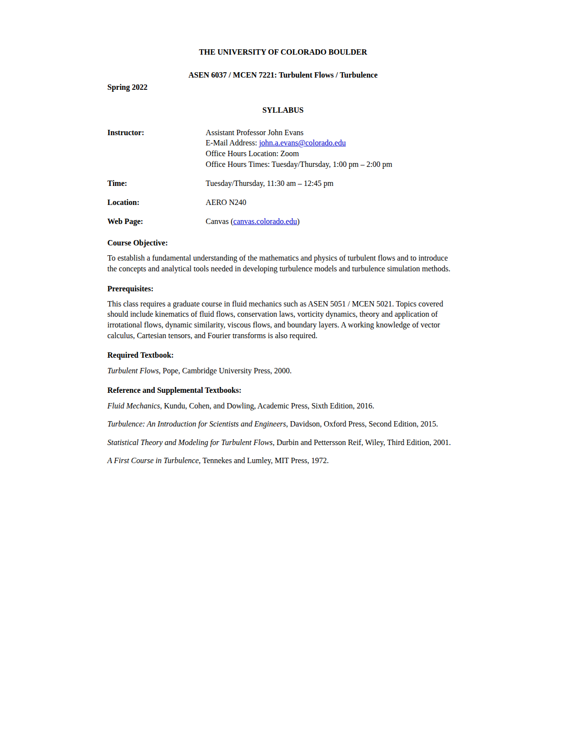THE UNIVERSITY OF COLORADO BOULDER
ASEN 6037 / MCEN 7221: Turbulent Flows / Turbulence
Spring 2022
SYLLABUS
Instructor:
Assistant Professor John Evans
E-Mail Address: john.a.evans@colorado.edu
Office Hours Location: Zoom
Office Hours Times: Tuesday/Thursday, 1:00 pm – 2:00 pm
Time:
Tuesday/Thursday, 11:30 am – 12:45 pm
Location:
AERO N240
Web Page:
Canvas (canvas.colorado.edu)
Course Objective:
To establish a fundamental understanding of the mathematics and physics of turbulent flows and to introduce the concepts and analytical tools needed in developing turbulence models and turbulence simulation methods.
Prerequisites:
This class requires a graduate course in fluid mechanics such as ASEN 5051 / MCEN 5021. Topics covered should include kinematics of fluid flows, conservation laws, vorticity dynamics, theory and application of irrotational flows, dynamic similarity, viscous flows, and boundary layers. A working knowledge of vector calculus, Cartesian tensors, and Fourier transforms is also required.
Required Textbook:
Turbulent Flows, Pope, Cambridge University Press, 2000.
Reference and Supplemental Textbooks:
Fluid Mechanics, Kundu, Cohen, and Dowling, Academic Press, Sixth Edition, 2016.
Turbulence: An Introduction for Scientists and Engineers, Davidson, Oxford Press, Second Edition, 2015.
Statistical Theory and Modeling for Turbulent Flows, Durbin and Pettersson Reif, Wiley, Third Edition, 2001.
A First Course in Turbulence, Tennekes and Lumley, MIT Press, 1972.